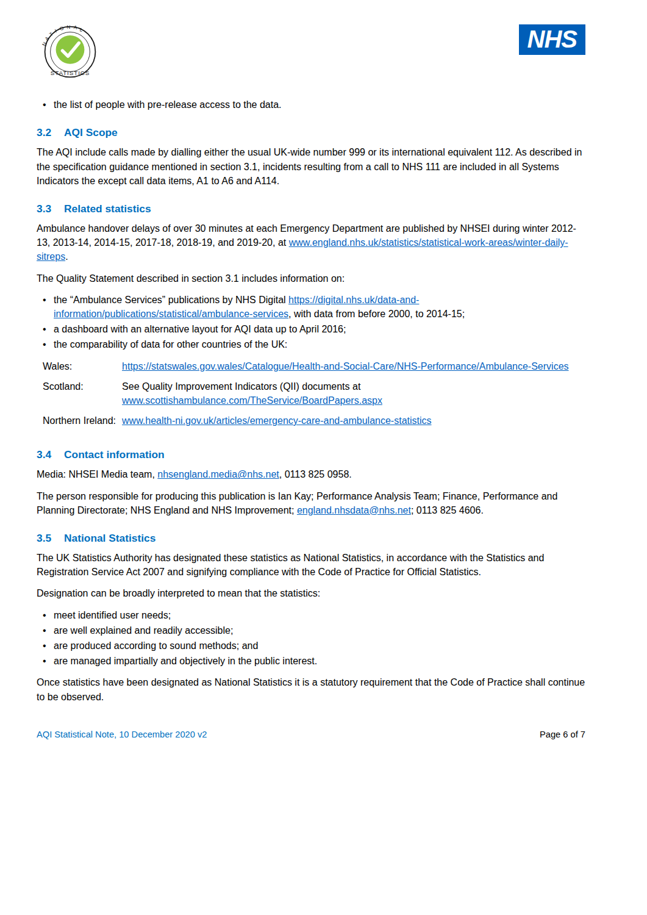STATISTICS N A T I O N A L
NHS
the list of people with pre-release access to the data.
3.2 AQI Scope
The AQI include calls made by dialling either the usual UK-wide number 999 or its international equivalent 112. As described in the specification guidance mentioned in section 3.1, incidents resulting from a call to NHS 111 are included in all Systems Indicators the except call data items, A1 to A6 and A114.
3.3 Related statistics
Ambulance handover delays of over 30 minutes at each Emergency Department are published by NHSEI during winter 2012-13, 2013-14, 2014-15, 2017-18, 2018-19, and 2019-20, at www.england.nhs.uk/statistics/statistical-work-areas/winter-daily-sitreps.
The Quality Statement described in section 3.1 includes information on:
the “Ambulance Services” publications by NHS Digital https://digital.nhs.uk/data-and-information/publications/statistical/ambulance-services, with data from before 2000, to 2014-15;
a dashboard with an alternative layout for AQI data up to April 2016;
the comparability of data for other countries of the UK:
| Wales: | https://statswales.gov.wales/Catalogue/Health-and-Social-Care/NHS-Performance/Ambulance-Services |
| Scotland: | See Quality Improvement Indicators (QII) documents at www.scottishambulance.com/TheService/BoardPapers.aspx |
| Northern Ireland: | www.health-ni.gov.uk/articles/emergency-care-and-ambulance-statistics |
3.4 Contact information
Media: NHSEI Media team, nhsengland.media@nhs.net, 0113 825 0958.
The person responsible for producing this publication is Ian Kay; Performance Analysis Team; Finance, Performance and Planning Directorate; NHS England and NHS Improvement; england.nhsdata@nhs.net; 0113 825 4606.
3.5 National Statistics
The UK Statistics Authority has designated these statistics as National Statistics, in accordance with the Statistics and Registration Service Act 2007 and signifying compliance with the Code of Practice for Official Statistics.
Designation can be broadly interpreted to mean that the statistics:
meet identified user needs;
are well explained and readily accessible;
are produced according to sound methods; and
are managed impartially and objectively in the public interest.
Once statistics have been designated as National Statistics it is a statutory requirement that the Code of Practice shall continue to be observed.
AQI Statistical Note, 10 December 2020 v2
Page 6 of 7